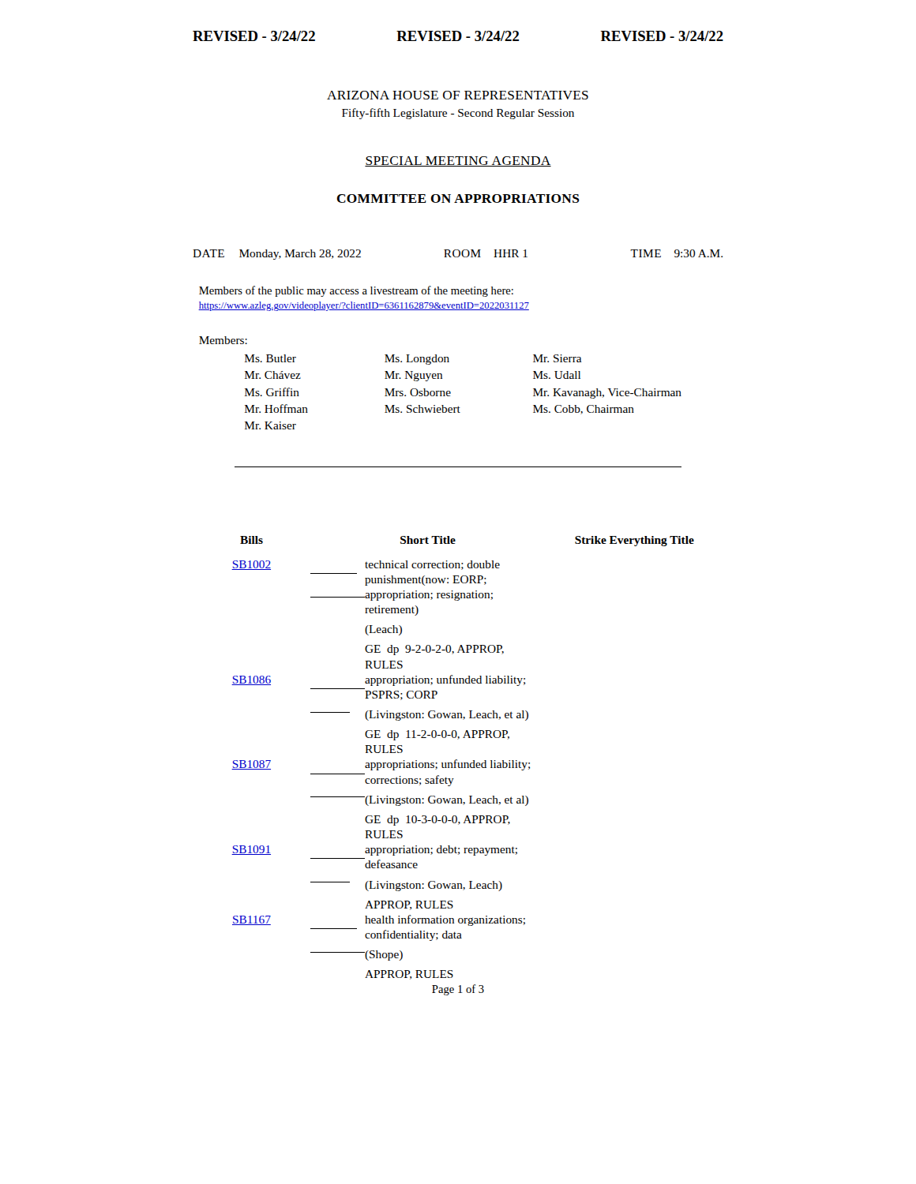REVISED - 3/24/22 REVISED - 3/24/22 REVISED - 3/24/22
ARIZONA HOUSE OF REPRESENTATIVES
Fifty-fifth Legislature - Second Regular Session
SPECIAL MEETING AGENDA
COMMITTEE ON APPROPRIATIONS
DATE Monday, March 28, 2022 ROOM HHR 1 TIME 9:30 A.M.
Members of the public may access a livestream of the meeting here:
https://www.azleg.gov/videoplayer/?clientID=6361162879&eventID=2022031127
Members:
| Ms. Butler | Ms. Longdon | Mr. Sierra |
| Mr. Chávez | Mr. Nguyen | Ms. Udall |
| Ms. Griffin | Mrs. Osborne | Mr. Kavanagh, Vice-Chairman |
| Mr. Hoffman | Ms. Schwiebert | Ms. Cobb, Chairman |
| Mr. Kaiser | | |
Bills
Short Title
Strike Everything Title
| SB1002 | | technical correction; double punishment(now: EORP; appropriation; resignation; retirement) (Leach) GE dp 9-2-0-2-0, APPROP, RULES | |
| SB1086 | | appropriation; unfunded liability; PSPRS; CORP (Livingston: Gowan, Leach, et al) GE dp 11-2-0-0-0, APPROP, RULES | |
| SB1087 | | appropriations; unfunded liability; corrections; safety (Livingston: Gowan, Leach, et al) GE dp 10-3-0-0-0, APPROP, RULES | |
| SB1091 | | appropriation; debt; repayment; defeasance (Livingston: Gowan, Leach) APPROP, RULES | |
| SB1167 | | health information organizations; confidentiality; data (Shope) APPROP, RULES | |
Page 1 of 3